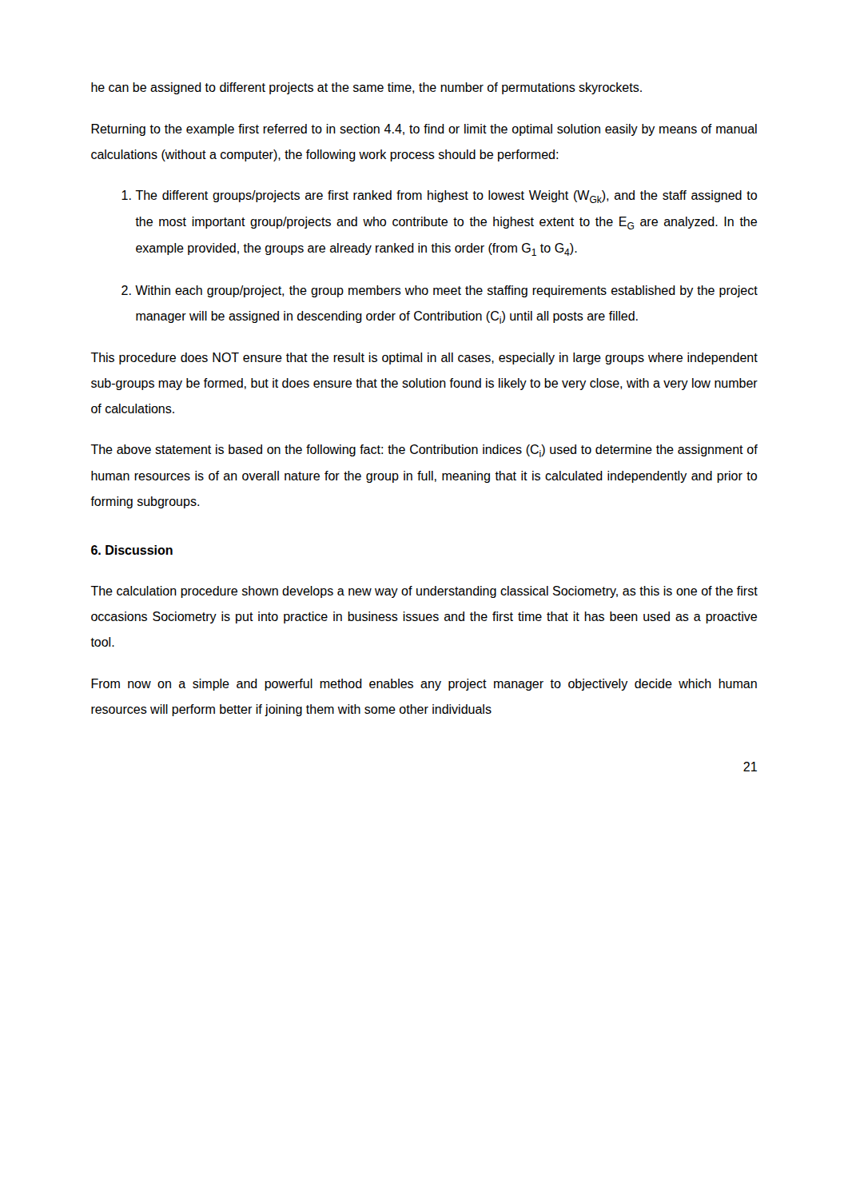he can be assigned to different projects at the same time, the number of permutations skyrockets.
Returning to the example first referred to in section 4.4, to find or limit the optimal solution easily by means of manual calculations (without a computer), the following work process should be performed:
The different groups/projects are first ranked from highest to lowest Weight (WGk), and the staff assigned to the most important group/projects and who contribute to the highest extent to the EG are analyzed. In the example provided, the groups are already ranked in this order (from G1 to G4).
Within each group/project, the group members who meet the staffing requirements established by the project manager will be assigned in descending order of Contribution (Ci) until all posts are filled.
This procedure does NOT ensure that the result is optimal in all cases, especially in large groups where independent sub-groups may be formed, but it does ensure that the solution found is likely to be very close, with a very low number of calculations.
The above statement is based on the following fact: the Contribution indices (Ci) used to determine the assignment of human resources is of an overall nature for the group in full, meaning that it is calculated independently and prior to forming subgroups.
6. Discussion
The calculation procedure shown develops a new way of understanding classical Sociometry, as this is one of the first occasions Sociometry is put into practice in business issues and the first time that it has been used as a proactive tool.
From now on a simple and powerful method enables any project manager to objectively decide which human resources will perform better if joining them with some other individuals
21